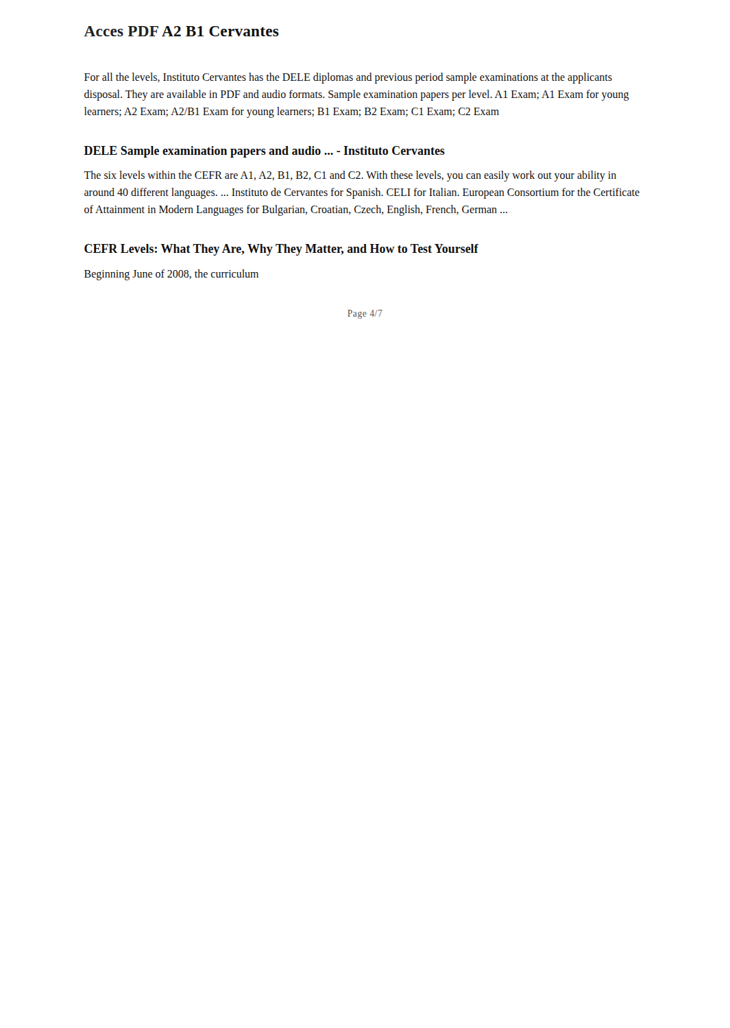Acces PDF A2 B1 Cervantes
For all the levels, Instituto Cervantes has the DELE diplomas and previous period sample examinations at the applicants disposal. They are available in PDF and audio formats. Sample examination papers per level. A1 Exam; A1 Exam for young learners; A2 Exam; A2/B1 Exam for young learners; B1 Exam; B2 Exam; C1 Exam; C2 Exam
DELE Sample examination papers and audio ... - Instituto Cervantes
The six levels within the CEFR are A1, A2, B1, B2, C1 and C2. With these levels, you can easily work out your ability in around 40 different languages. ... Instituto de Cervantes for Spanish. CELI for Italian. European Consortium for the Certificate of Attainment in Modern Languages for Bulgarian, Croatian, Czech, English, French, German ...
CEFR Levels: What They Are, Why They Matter, and How to Test Yourself
Beginning June of 2008, the curriculum
Page 4/7